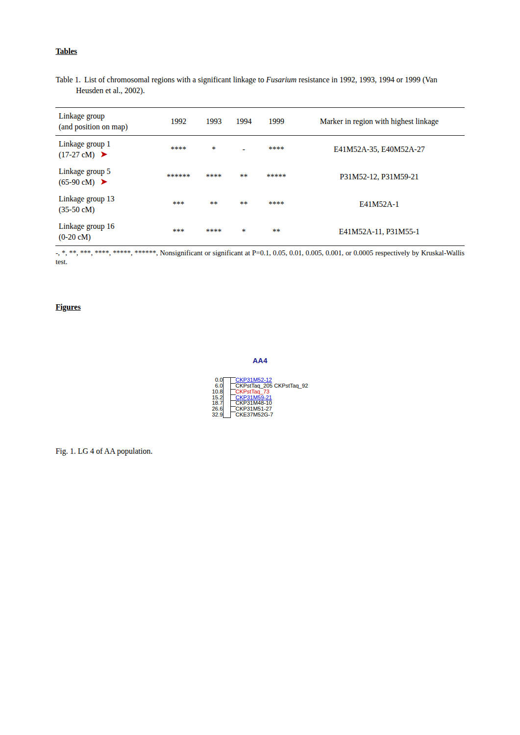Tables
Table 1. List of chromosomal regions with a significant linkage to Fusarium resistance in 1992, 1993, 1994 or 1999 (Van Heusden et al., 2002).
| Linkage group (and position on map) | 1992 | 1993 | 1994 | 1999 | Marker in region with highest linkage |
| --- | --- | --- | --- | --- | --- |
| Linkage group 1 (17-27 cM) ➤ | **** | * | - | **** | E41M52A-35, E40M52A-27 |
| Linkage group 5 (65-90 cM) ➤ | ****** | **** | ** | ***** | P31M52-12, P31M59-21 |
| Linkage group 13 (35-50 cM) | *** | ** | ** | **** | E41M52A-1 |
| Linkage group 16 (0-20 cM) | *** | **** | * | ** | E41M52A-11, P31M55-1 |
-, *, **, ***, ****, *****, ******, Nonsignificant or significant at P=0.1, 0.05, 0.01, 0.005, 0.001, or 0.0005 respectively by Kruskal-Wallis test.
Figures
AA4
| 0.0 | | | CKP31M52-12 |
| 6.0 | | | CKPstTaq_205 CKPstTaq_92 |
| 10.8 | | | CKPstTaq_73 |
| 15.2 | | | CKP31M59-21 |
| 18.7 | | | CKP31M48-10 |
| 26.6 | | | CKP31M51-27 |
| 32.9 | | | CKE37M52G-7 |
Fig. 1. LG 4 of AA population.